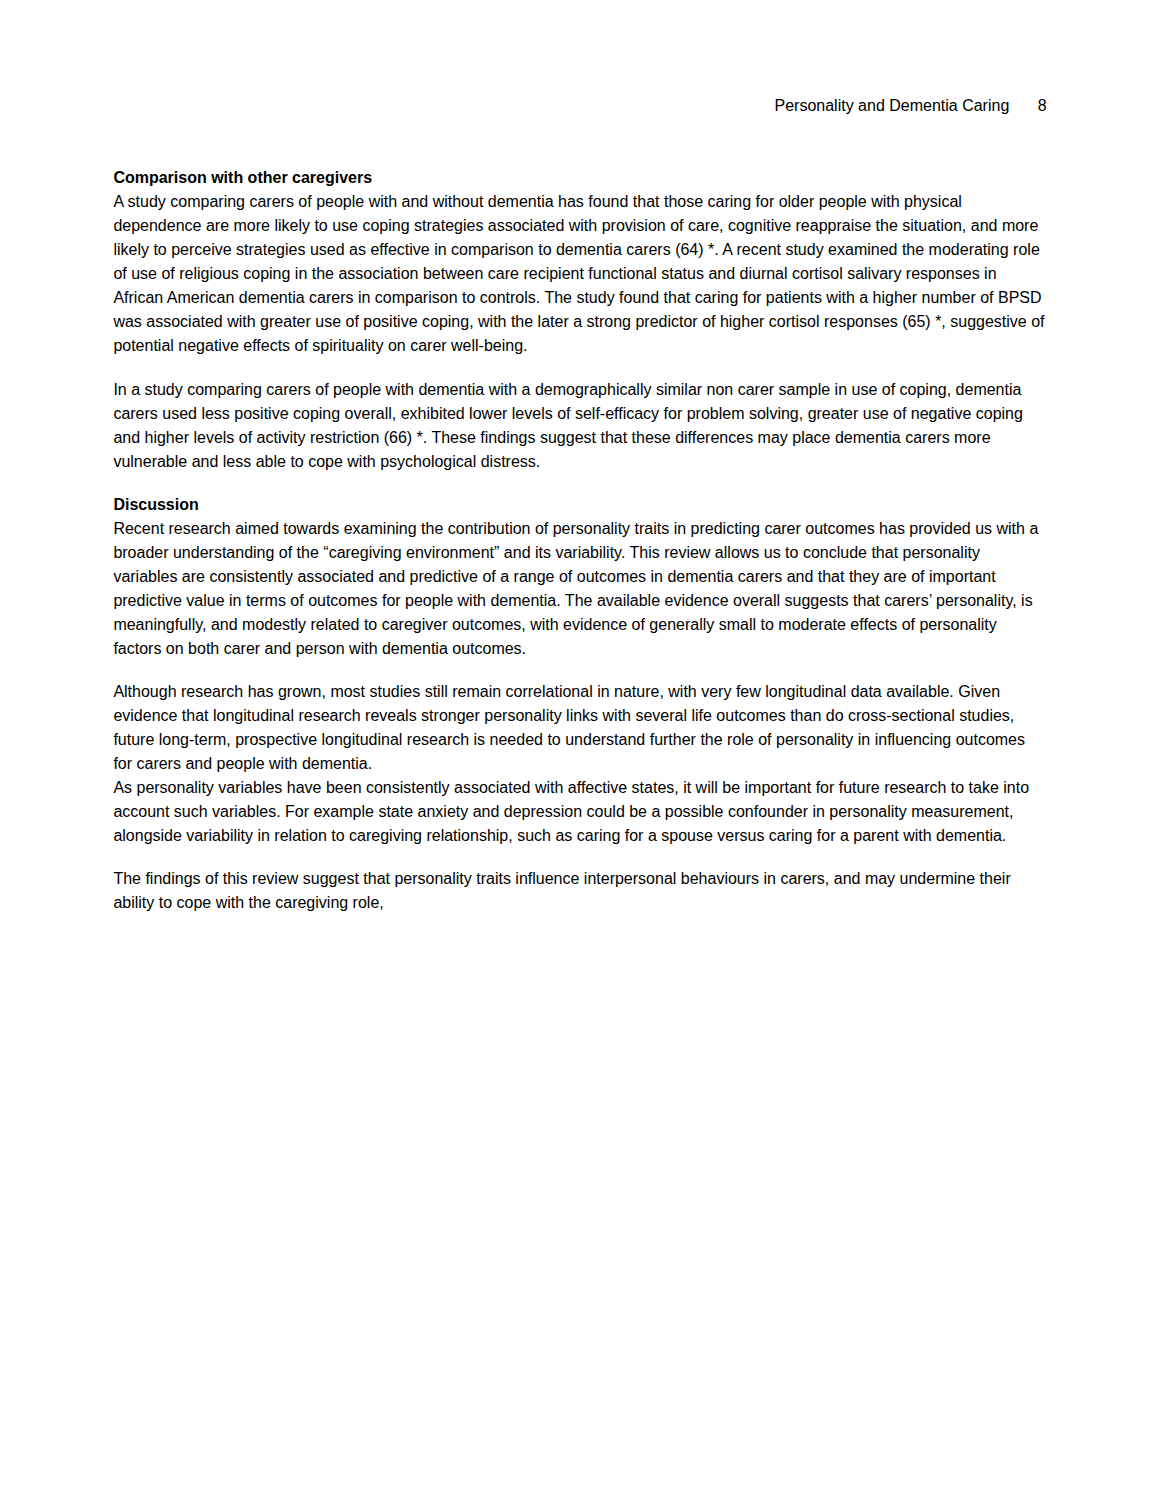Personality and Dementia Caring 8
Comparison with other caregivers
A study comparing carers of people with and without dementia has found that those caring for older people with physical dependence are more likely to use coping strategies associated with provision of care, cognitive reappraise the situation, and more likely to perceive strategies used as effective in comparison to dementia carers (64) *. A recent study examined the moderating role of use of religious coping in the association between care recipient functional status and diurnal cortisol salivary responses in African American dementia carers in comparison to controls. The study found that caring for patients with a higher number of BPSD was associated with greater use of positive coping, with the later a strong predictor of higher cortisol responses (65) *, suggestive of potential negative effects of spirituality on carer well-being.
In a study comparing carers of people with dementia with a demographically similar non carer sample in use of coping, dementia carers used less positive coping overall, exhibited lower levels of self-efficacy for problem solving, greater use of negative coping and higher levels of activity restriction (66) *. These findings suggest that these differences may place dementia carers more vulnerable and less able to cope with psychological distress.
Discussion
Recent research aimed towards examining the contribution of personality traits in predicting carer outcomes has provided us with a broader understanding of the “caregiving environment” and its variability. This review allows us to conclude that personality variables are consistently associated and predictive of a range of outcomes in dementia carers and that they are of important predictive value in terms of outcomes for people with dementia. The available evidence overall suggests that carers’ personality, is meaningfully, and modestly related to caregiver outcomes, with evidence of generally small to moderate effects of personality factors on both carer and person with dementia outcomes.
Although research has grown, most studies still remain correlational in nature, with very few longitudinal data available. Given evidence that longitudinal research reveals stronger personality links with several life outcomes than do cross-sectional studies, future long-term, prospective longitudinal research is needed to understand further the role of personality in influencing outcomes for carers and people with dementia.
As personality variables have been consistently associated with affective states, it will be important for future research to take into account such variables. For example state anxiety and depression could be a possible confounder in personality measurement, alongside variability in relation to caregiving relationship, such as caring for a spouse versus caring for a parent with dementia.
The findings of this review suggest that personality traits influence interpersonal behaviours in carers, and may undermine their ability to cope with the caregiving role,